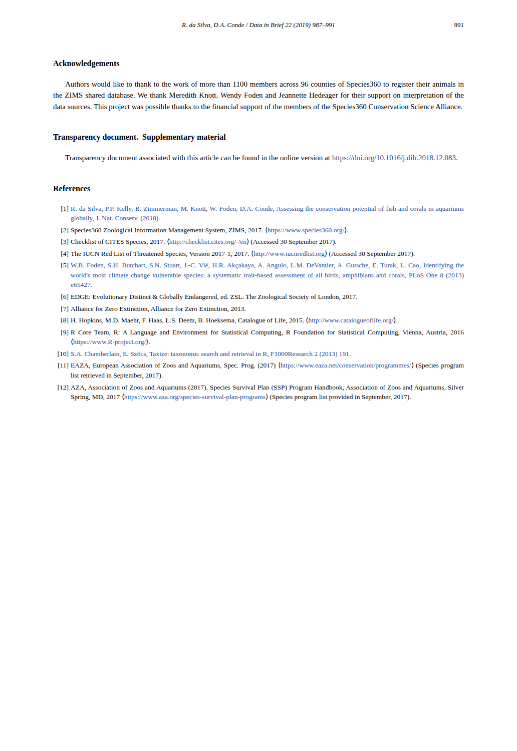R. da Silva, D.A. Conde / Data in Brief 22 (2019) 987–991 991
Acknowledgements
Authors would like to thank to the work of more than 1100 members across 96 counties of Species360 to register their animals in the ZIMS shared database. We thank Meredith Knott, Wendy Foden and Jeannette Hedeager for their support on interpretation of the data sources. This project was possible thanks to the financial support of the members of the Species360 Conservation Science Alliance.
Transparency document. Supplementary material
Transparency document associated with this article can be found in the online version at https://doi.org/10.1016/j.dib.2018.12.083.
References
R. da Silva, P.P. Kelly, B. Zimmerman, M. Knott, W. Foden, D.A. Conde, Assessing the conservation potential of fish and corals in aquariums globally, J. Nat. Conserv. (2018).
Species360 Zoological Information Management System, ZIMS, 2017. ⟨https://www.species360.org/⟩.
Checklist of CITES Species, 2017. ⟨http://checklist.cites.org/-/en⟩ (Accessed 30 September 2017).
The IUCN Red List of Threatened Species, Version 2017-1, 2017. ⟨http://www.iucnredlist.org⟩ (Accessed 30 September 2017).
W.B. Foden, S.H. Butchart, S.N. Stuart, J.-C. Vié, H.R. Akçakaya, A. Angulo, L.M. DeVantier, A. Gutsche, E. Turak, L. Cao, Identifying the world's most climate change vulnerable species: a systematic trait-based assessment of all birds, amphibians and corals, PLoS One 8 (2013) e65427.
EDGE: Evolutionary Distinct & Globally Endangered, ed. ZSL. The Zoological Society of London, 2017.
Alliance for Zero Extinction, Alliance for Zero Extinction, 2013.
H. Hopkins, M.D. Maehr, F. Haas, L.S. Deem, B. Hoeksema, Catalogue of Life, 2015. ⟨http://www.catalogueoflife.org/⟩.
R Core Team, R: A Language and Environment for Statistical Computing, R Foundation for Statistical Computing, Vienna, Austria, 2016 ⟨https://www.R-project.org/⟩.
S.A. Chamberlain, E. Szöcs, Taxize: taxonomic search and retrieval in R, F1000Research 2 (2013) 191.
EAZA, European Association of Zoos and Aquariums, Spec. Prog. (2017) ⟨https://www.eaza.net/conservation/programmes/⟩ (Species program list retrieved in September, 2017).
AZA, Association of Zoos and Aquariums (2017). Species Survival Plan (SSP) Program Handbook, Association of Zoos and Aquariums, Silver Spring, MD, 2017 ⟨https://www.aza.org/species-survival-plan-programs⟩ (Species program list provided in September, 2017).